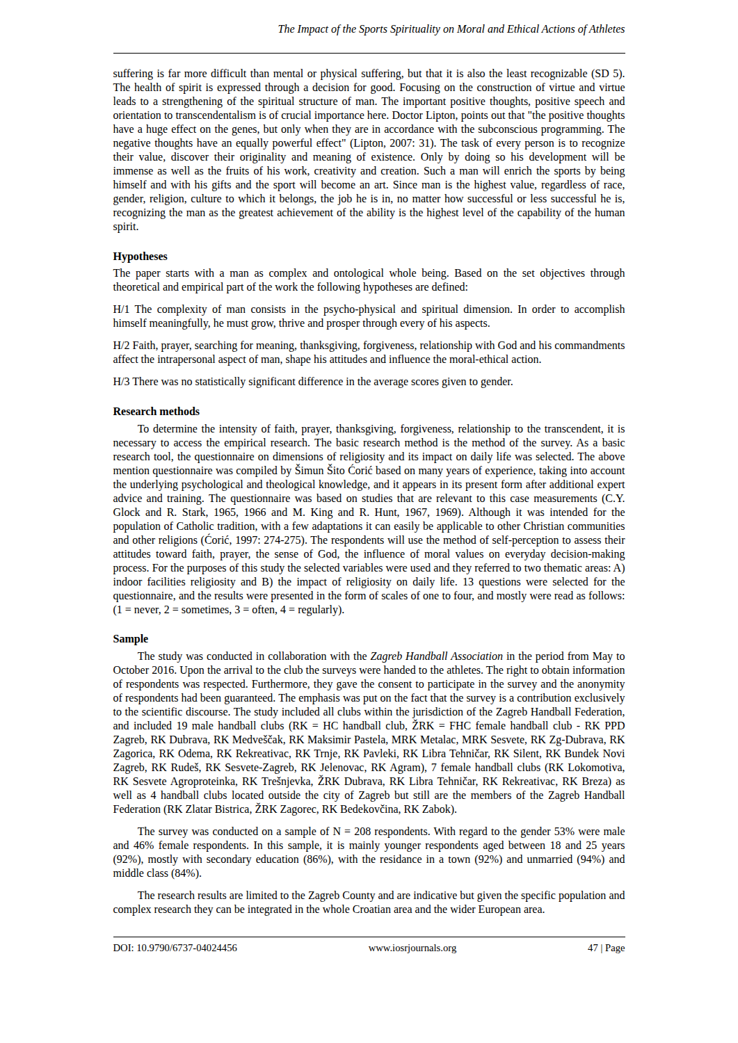The Impact of the Sports Spirituality on Moral and Ethical Actions of Athletes
suffering is far more difficult than mental or physical suffering, but that it is also the least recognizable (SD 5). The health of spirit is expressed through a decision for good. Focusing on the construction of virtue and virtue leads to a strengthening of the spiritual structure of man. The important positive thoughts, positive speech and orientation to transcendentalism is of crucial importance here. Doctor Lipton, points out that "the positive thoughts have a huge effect on the genes, but only when they are in accordance with the subconscious programming. The negative thoughts have an equally powerful effect" (Lipton, 2007: 31). The task of every person is to recognize their value, discover their originality and meaning of existence. Only by doing so his development will be immense as well as the fruits of his work, creativity and creation. Such a man will enrich the sports by being himself and with his gifts and the sport will become an art. Since man is the highest value, regardless of race, gender, religion, culture to which it belongs, the job he is in, no matter how successful or less successful he is, recognizing the man as the greatest achievement of the ability is the highest level of the capability of the human spirit.
Hypotheses
The paper starts with a man as complex and ontological whole being. Based on the set objectives through theoretical and empirical part of the work the following hypotheses are defined:
H/1 The complexity of man consists in the psycho-physical and spiritual dimension. In order to accomplish himself meaningfully, he must grow, thrive and prosper through every of his aspects.
H/2 Faith, prayer, searching for meaning, thanksgiving, forgiveness, relationship with God and his commandments affect the intrapersonal aspect of man, shape his attitudes and influence the moral-ethical action.
H/3 There was no statistically significant difference in the average scores given to gender.
Research methods
To determine the intensity of faith, prayer, thanksgiving, forgiveness, relationship to the transcendent, it is necessary to access the empirical research. The basic research method is the method of the survey. As a basic research tool, the questionnaire on dimensions of religiosity and its impact on daily life was selected. The above mention questionnaire was compiled by Šimun Šito Ćorić based on many years of experience, taking into account the underlying psychological and theological knowledge, and it appears in its present form after additional expert advice and training. The questionnaire was based on studies that are relevant to this case measurements (C.Y. Glock and R. Stark, 1965, 1966 and M. King and R. Hunt, 1967, 1969). Although it was intended for the population of Catholic tradition, with a few adaptations it can easily be applicable to other Christian communities and other religions (Ćorić, 1997: 274-275). The respondents will use the method of self-perception to assess their attitudes toward faith, prayer, the sense of God, the influence of moral values on everyday decision-making process. For the purposes of this study the selected variables were used and they referred to two thematic areas: A) indoor facilities religiosity and B) the impact of religiosity on daily life. 13 questions were selected for the questionnaire, and the results were presented in the form of scales of one to four, and mostly were read as follows: (1 = never, 2 = sometimes, 3 = often, 4 = regularly).
Sample
The study was conducted in collaboration with the Zagreb Handball Association in the period from May to October 2016. Upon the arrival to the club the surveys were handed to the athletes. The right to obtain information of respondents was respected. Furthermore, they gave the consent to participate in the survey and the anonymity of respondents had been guaranteed. The emphasis was put on the fact that the survey is a contribution exclusively to the scientific discourse. The study included all clubs within the jurisdiction of the Zagreb Handball Federation, and included 19 male handball clubs (RK = HC handball club, ŽRK = FHC female handball club - RK PPD Zagreb, RK Dubrava, RK Medveščak, RK Maksimir Pastela, MRK Metalac, MRK Sesvete, RK Zg-Dubrava, RK Zagorica, RK Odema, RK Rekreativac, RK Trnje, RK Pavleki, RK Libra Tehničar, RK Silent, RK Bundek Novi Zagreb, RK Rudeš, RK Sesvete-Zagreb, RK Jelenovac, RK Agram), 7 female handball clubs (RK Lokomotiva, RK Sesvete Agroproteinka, RK Trešnjevka, ŽRK Dubrava, RK Libra Tehničar, RK Rekreativac, RK Breza) as well as 4 handball clubs located outside the city of Zagreb but still are the members of the Zagreb Handball Federation (RK Zlatar Bistrica, ŽRK Zagorec, RK Bedekovčina, RK Zabok).
The survey was conducted on a sample of N = 208 respondents. With regard to the gender 53% were male and 46% female respondents. In this sample, it is mainly younger respondents aged between 18 and 25 years (92%), mostly with secondary education (86%), with the residance in a town (92%) and unmarried (94%) and middle class (84%).
The research results are limited to the Zagreb County and are indicative but given the specific population and complex research they can be integrated in the whole Croatian area and the wider European area.
DOI: 10.9790/6737-04024456 www.iosrjournals.org 47 | Page